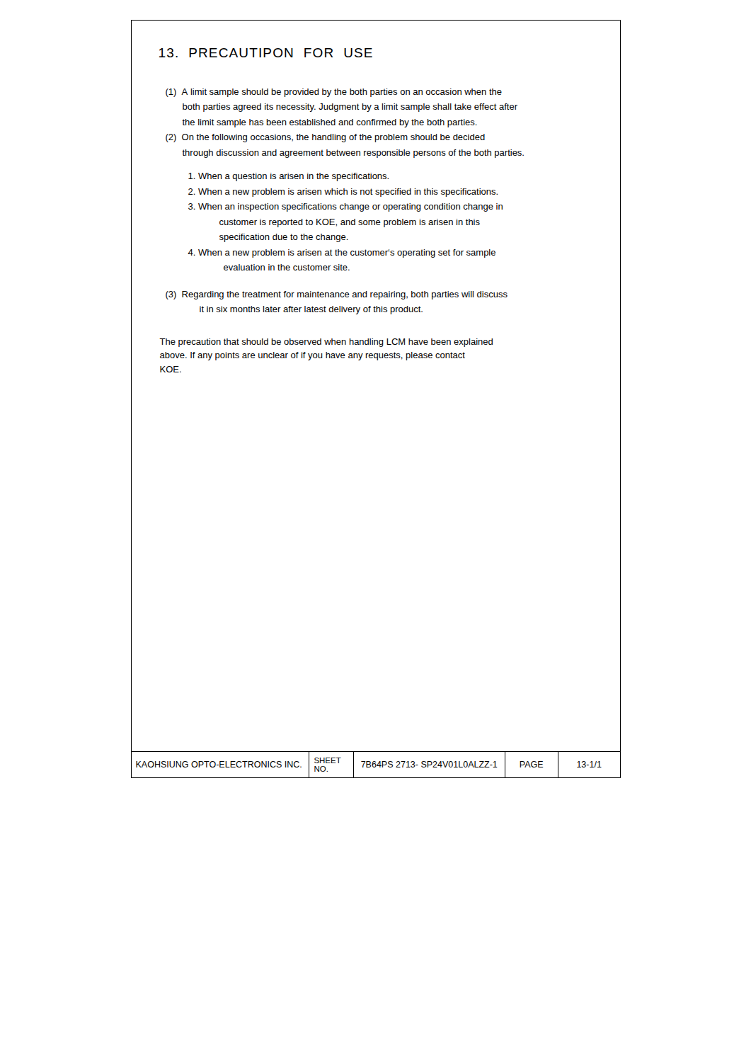13. PRECAUTIPON FOR USE
(1) A limit sample should be provided by the both parties on an occasion when the
both parties agreed its necessity. Judgment by a limit sample shall take effect after
the limit sample has been established and confirmed by the both parties.
(2) On the following occasions, the handling of the problem should be decided
through discussion and agreement between responsible persons of the both parties.
1. When a question is arisen in the specifications.
2. When a new problem is arisen which is not specified in this specifications.
3. When an inspection specifications change or operating condition change in
customer is reported to KOE, and some problem is arisen in this
specification due to the change.
4. When a new problem is arisen at the customer‘s operating set for sample
evaluation in the customer site.
(3) Regarding the treatment for maintenance and repairing, both parties will discuss
it in six months later after latest delivery of this product.
The precaution that should be observed when handling LCM have been explained
above. If any points are unclear of if you have any requests, please contact
KOE.
| KAOHSIUNG OPTO-ELECTRONICS INC. | SHEET NO. | 7B64PS 2713- SP24V01L0ALZZ-1 | PAGE | 13-1/1 |